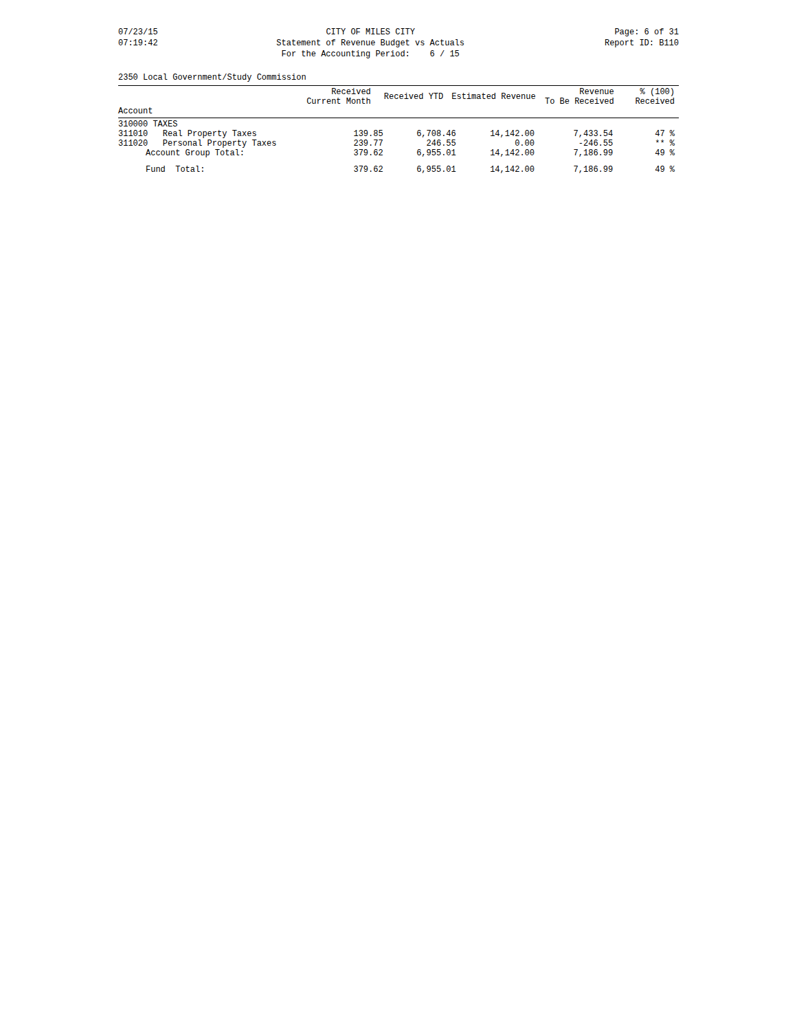| 07/23/15 | CITY OF MILES CITY | Page: 6 of 31 |
| 07:19:42 | Statement of Revenue Budget vs Actuals | Report ID: B110 |
| | For the Accounting Period: 6 / 15 | |
2350 Local Government/Study Commission
| | Received Current Month | Received YTD | Estimated Revenue | Revenue To Be Received | % (100) Received |
| --- | --- | --- | --- | --- | --- |
| Account | | | | | |
| 310000 TAXES |
| 311010 Real Property Taxes | 139.85 | 6,708.46 | 14,142.00 | 7,433.54 | 47 % |
| 311020 Personal Property Taxes | 239.77 | 246.55 | 0.00 | -246.55 | ** % |
| Account Group Total: | 379.62 | 6,955.01 | 14,142.00 | 7,186.99 | 49 % |
| Fund Total: | 379.62 | 6,955.01 | 14,142.00 | 7,186.99 | 49 % |